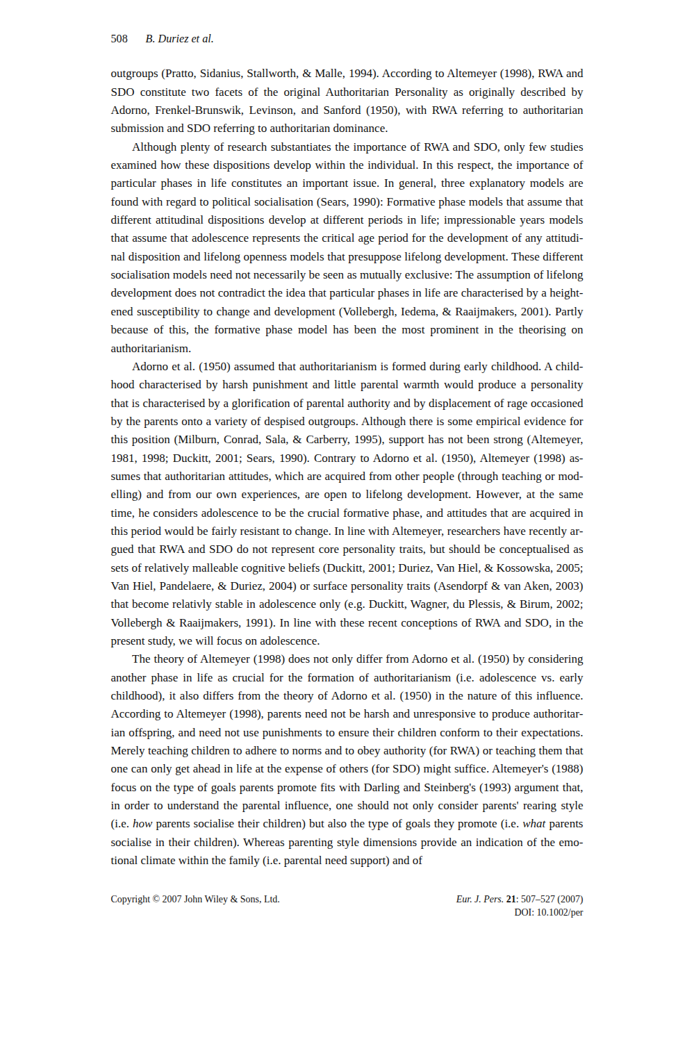508 B. Duriez et al.
outgroups (Pratto, Sidanius, Stallworth, & Malle, 1994). According to Altemeyer (1998), RWA and SDO constitute two facets of the original Authoritarian Personality as originally described by Adorno, Frenkel-Brunswik, Levinson, and Sanford (1950), with RWA referring to authoritarian submission and SDO referring to authoritarian dominance.
Although plenty of research substantiates the importance of RWA and SDO, only few studies examined how these dispositions develop within the individual. In this respect, the importance of particular phases in life constitutes an important issue. In general, three explanatory models are found with regard to political socialisation (Sears, 1990): Formative phase models that assume that different attitudinal dispositions develop at different periods in life; impressionable years models that assume that adolescence represents the critical age period for the development of any attitudinal disposition and lifelong openness models that presuppose lifelong development. These different socialisation models need not necessarily be seen as mutually exclusive: The assumption of lifelong development does not contradict the idea that particular phases in life are characterised by a heightened susceptibility to change and development (Vollebergh, Iedema, & Raaijmakers, 2001). Partly because of this, the formative phase model has been the most prominent in the theorising on authoritarianism.
Adorno et al. (1950) assumed that authoritarianism is formed during early childhood. A childhood characterised by harsh punishment and little parental warmth would produce a personality that is characterised by a glorification of parental authority and by displacement of rage occasioned by the parents onto a variety of despised outgroups. Although there is some empirical evidence for this position (Milburn, Conrad, Sala, & Carberry, 1995), support has not been strong (Altemeyer, 1981, 1998; Duckitt, 2001; Sears, 1990). Contrary to Adorno et al. (1950), Altemeyer (1998) assumes that authoritarian attitudes, which are acquired from other people (through teaching or modelling) and from our own experiences, are open to lifelong development. However, at the same time, he considers adolescence to be the crucial formative phase, and attitudes that are acquired in this period would be fairly resistant to change. In line with Altemeyer, researchers have recently argued that RWA and SDO do not represent core personality traits, but should be conceptualised as sets of relatively malleable cognitive beliefs (Duckitt, 2001; Duriez, Van Hiel, & Kossowska, 2005; Van Hiel, Pandelaere, & Duriez, 2004) or surface personality traits (Asendorpf & van Aken, 2003) that become relativly stable in adolescence only (e.g. Duckitt, Wagner, du Plessis, & Birum, 2002; Vollebergh & Raaijmakers, 1991). In line with these recent conceptions of RWA and SDO, in the present study, we will focus on adolescence.
The theory of Altemeyer (1998) does not only differ from Adorno et al. (1950) by considering another phase in life as crucial for the formation of authoritarianism (i.e. adolescence vs. early childhood), it also differs from the theory of Adorno et al. (1950) in the nature of this influence. According to Altemeyer (1998), parents need not be harsh and unresponsive to produce authoritarian offspring, and need not use punishments to ensure their children conform to their expectations. Merely teaching children to adhere to norms and to obey authority (for RWA) or teaching them that one can only get ahead in life at the expense of others (for SDO) might suffice. Altemeyer's (1988) focus on the type of goals parents promote fits with Darling and Steinberg's (1993) argument that, in order to understand the parental influence, one should not only consider parents' rearing style (i.e. how parents socialise their children) but also the type of goals they promote (i.e. what parents socialise in their children). Whereas parenting style dimensions provide an indication of the emotional climate within the family (i.e. parental need support) and of
Copyright © 2007 John Wiley & Sons, Ltd.
Eur. J. Pers. 21: 507–527 (2007) DOI: 10.1002/per